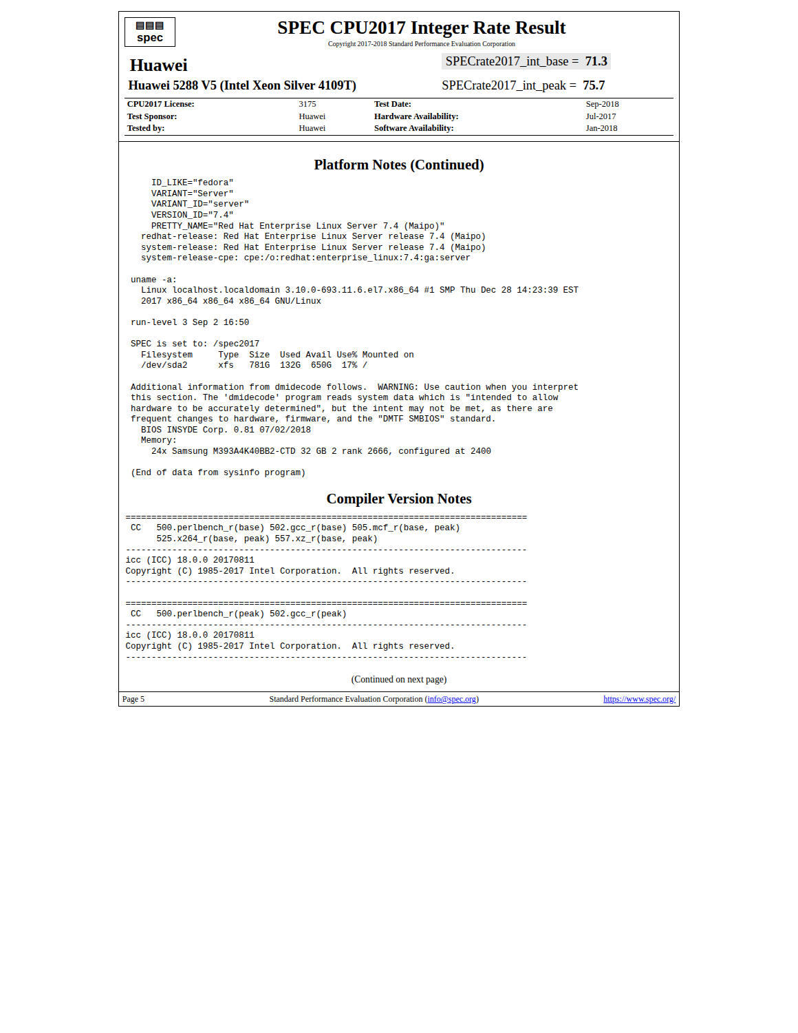▤▤▤ spec
SPEC CPU2017 Integer Rate Result
Copyright 2017-2018 Standard Performance Evaluation Corporation
| Huawei | SPECrate2017_int_base = 71.3 |
| Huawei 5288 V5 (Intel Xeon Silver 4109T) | SPECrate2017_int_peak = 75.7 |
| CPU2017 License: | 3175 | Test Date: | Sep-2018 |
| Test Sponsor: | Huawei | Hardware Availability: | Jul-2017 |
| Tested by: | Huawei | Software Availability: | Jan-2018 |
Platform Notes (Continued)
     ID_LIKE="fedora"
     VARIANT="Server"
     VARIANT_ID="server"
     VERSION_ID="7.4"
     PRETTY_NAME="Red Hat Enterprise Linux Server 7.4 (Maipo)"
   redhat-release: Red Hat Enterprise Linux Server release 7.4 (Maipo)
   system-release: Red Hat Enterprise Linux Server release 7.4 (Maipo)
   system-release-cpe: cpe:/o:redhat:enterprise_linux:7.4:ga:server

 uname -a:
   Linux localhost.localdomain 3.10.0-693.11.6.el7.x86_64 #1 SMP Thu Dec 28 14:23:39 EST
   2017 x86_64 x86_64 x86_64 GNU/Linux

 run-level 3 Sep 2 16:50

 SPEC is set to: /spec2017
   Filesystem     Type  Size  Used Avail Use% Mounted on
   /dev/sda2      xfs   781G  132G  650G  17% /

 Additional information from dmidecode follows.  WARNING: Use caution when you interpret
 this section. The 'dmidecode' program reads system data which is "intended to allow
 hardware to be accurately determined", but the intent may not be met, as there are
 frequent changes to hardware, firmware, and the "DMTF SMBIOS" standard.
   BIOS INSYDE Corp. 0.81 07/02/2018
   Memory:
     24x Samsung M393A4K40BB2-CTD 32 GB 2 rank 2666, configured at 2400

 (End of data from sysinfo program)
Compiler Version Notes
==============================================================================
 CC   500.perlbench_r(base) 502.gcc_r(base) 505.mcf_r(base, peak)
      525.x264_r(base, peak) 557.xz_r(base, peak)
------------------------------------------------------------------------------
icc (ICC) 18.0.0 20170811
Copyright (C) 1985-2017 Intel Corporation.  All rights reserved.
------------------------------------------------------------------------------

==============================================================================
 CC   500.perlbench_r(peak) 502.gcc_r(peak)
------------------------------------------------------------------------------
icc (ICC) 18.0.0 20170811
Copyright (C) 1985-2017 Intel Corporation.  All rights reserved.
------------------------------------------------------------------------------
(Continued on next page)
Page 5 Standard Performance Evaluation Corporation (info@spec.org) https://www.spec.org/